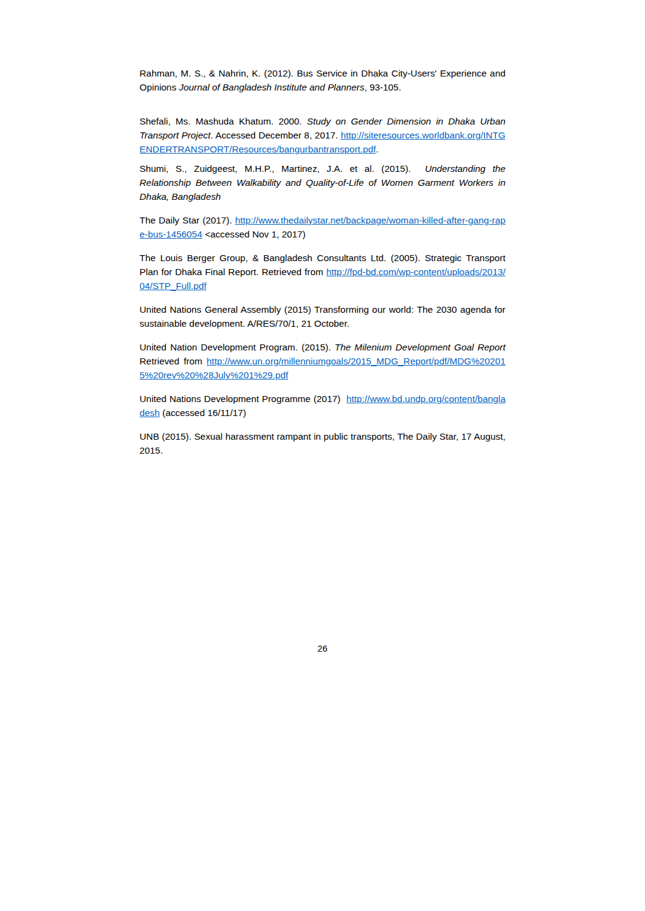Rahman, M. S., & Nahrin, K. (2012). Bus Service in Dhaka City-Users' Experience and Opinions Journal of Bangladesh Institute and Planners, 93-105.
Shefali, Ms. Mashuda Khatum. 2000. Study on Gender Dimension in Dhaka Urban Transport Project. Accessed December 8, 2017. http://siteresources.worldbank.org/INTGENDERTRANSPORT/Resources/bangurbantransport.pdf.
Shumi, S., Zuidgeest, M.H.P., Martinez, J.A. et al. (2015). Understanding the Relationship Between Walkability and Quality-of-Life of Women Garment Workers in Dhaka, Bangladesh
The Daily Star (2017). http://www.thedailystar.net/backpage/woman-killed-after-gang-rape-bus-1456054 <accessed Nov 1, 2017)
The Louis Berger Group, & Bangladesh Consultants Ltd. (2005). Strategic Transport Plan for Dhaka Final Report. Retrieved from http://fpd-bd.com/wp-content/uploads/2013/04/STP_Full.pdf
United Nations General Assembly (2015) Transforming our world: The 2030 agenda for sustainable development. A/RES/70/1, 21 October.
United Nation Development Program. (2015). The Milenium Development Goal Report Retrieved from http://www.un.org/millenniumgoals/2015_MDG_Report/pdf/MDG%202015%20rev%20%28July%201%29.pdf
United Nations Development Programme (2017) http://www.bd.undp.org/content/bangladesh (accessed 16/11/17)
UNB (2015). Sexual harassment rampant in public transports, The Daily Star, 17 August, 2015.
26